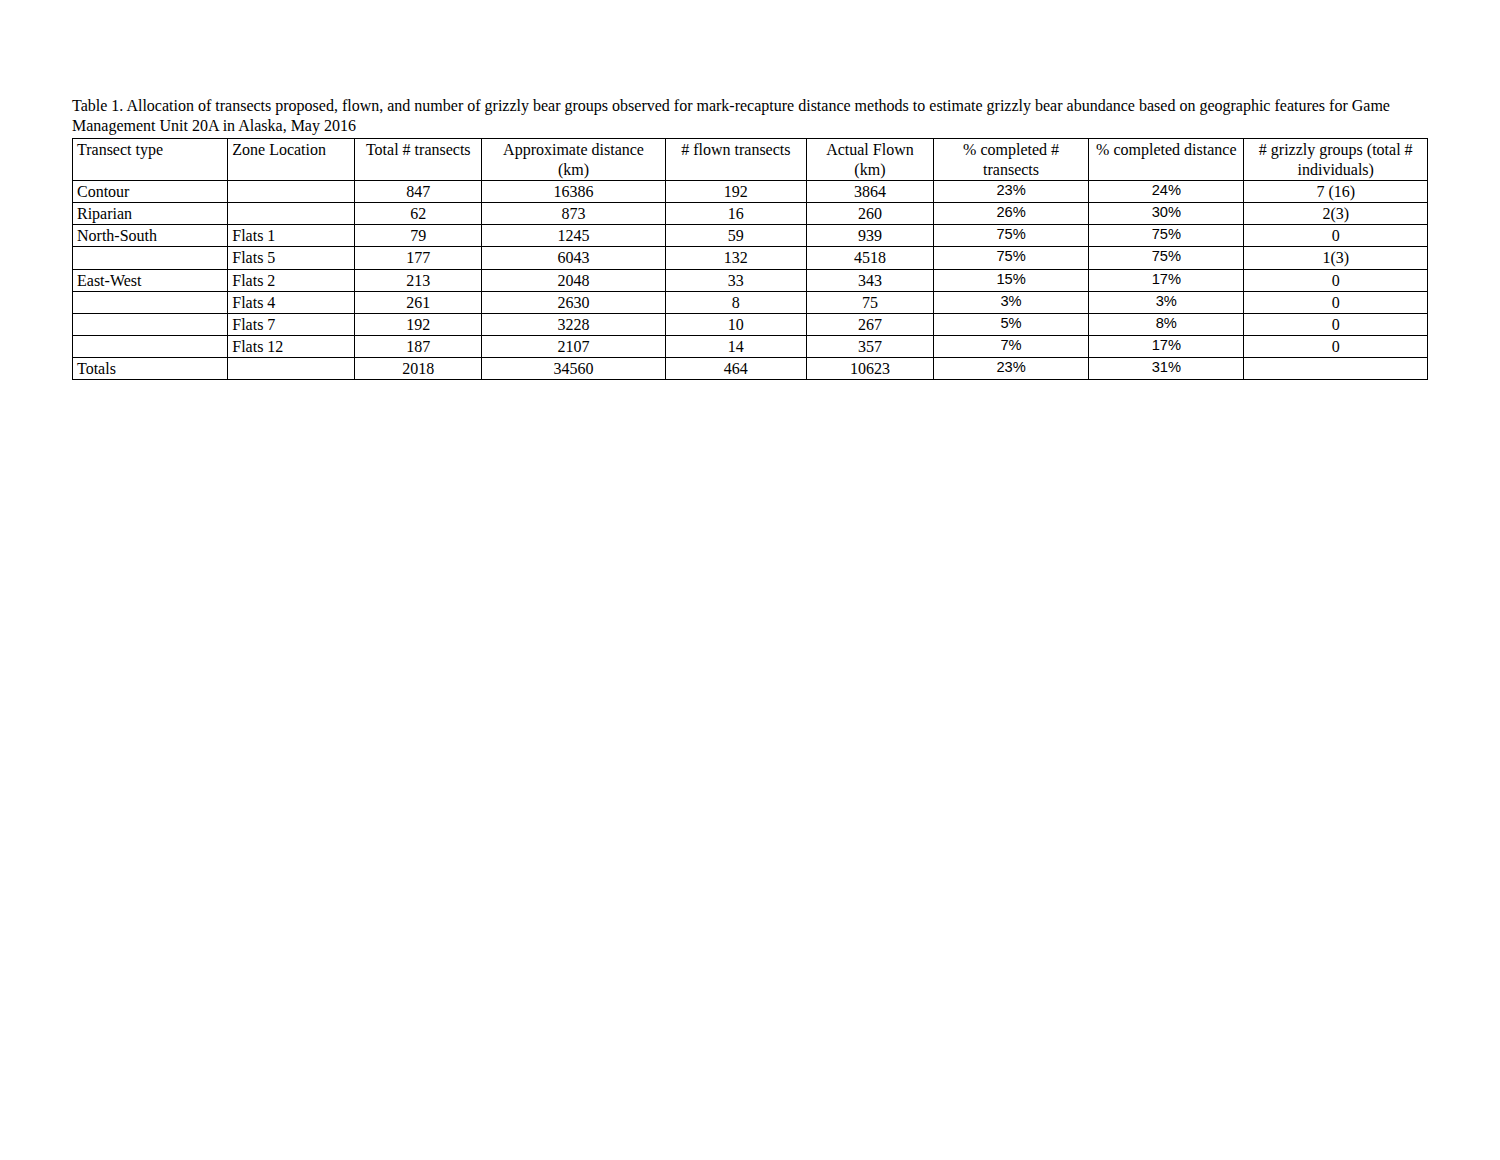Table 1. Allocation of transects proposed, flown, and number of grizzly bear groups observed for mark-recapture distance methods to estimate grizzly bear abundance based on geographic features for Game Management Unit 20A in Alaska, May 2016
| Transect type | Zone Location | Total # transects | Approximate distance (km) | # flown transects | Actual Flown (km) | % completed # transects | % completed distance | # grizzly groups (total # individuals) |
| --- | --- | --- | --- | --- | --- | --- | --- | --- |
| Contour | | 847 | 16386 | 192 | 3864 | 23% | 24% | 7 (16) |
| Riparian | | 62 | 873 | 16 | 260 | 26% | 30% | 2(3) |
| North-South | Flats 1 | 79 | 1245 | 59 | 939 | 75% | 75% | 0 |
| | Flats 5 | 177 | 6043 | 132 | 4518 | 75% | 75% | 1(3) |
| East-West | Flats 2 | 213 | 2048 | 33 | 343 | 15% | 17% | 0 |
| | Flats 4 | 261 | 2630 | 8 | 75 | 3% | 3% | 0 |
| | Flats 7 | 192 | 3228 | 10 | 267 | 5% | 8% | 0 |
| | Flats 12 | 187 | 2107 | 14 | 357 | 7% | 17% | 0 |
| Totals | | 2018 | 34560 | 464 | 10623 | 23% | 31% | |